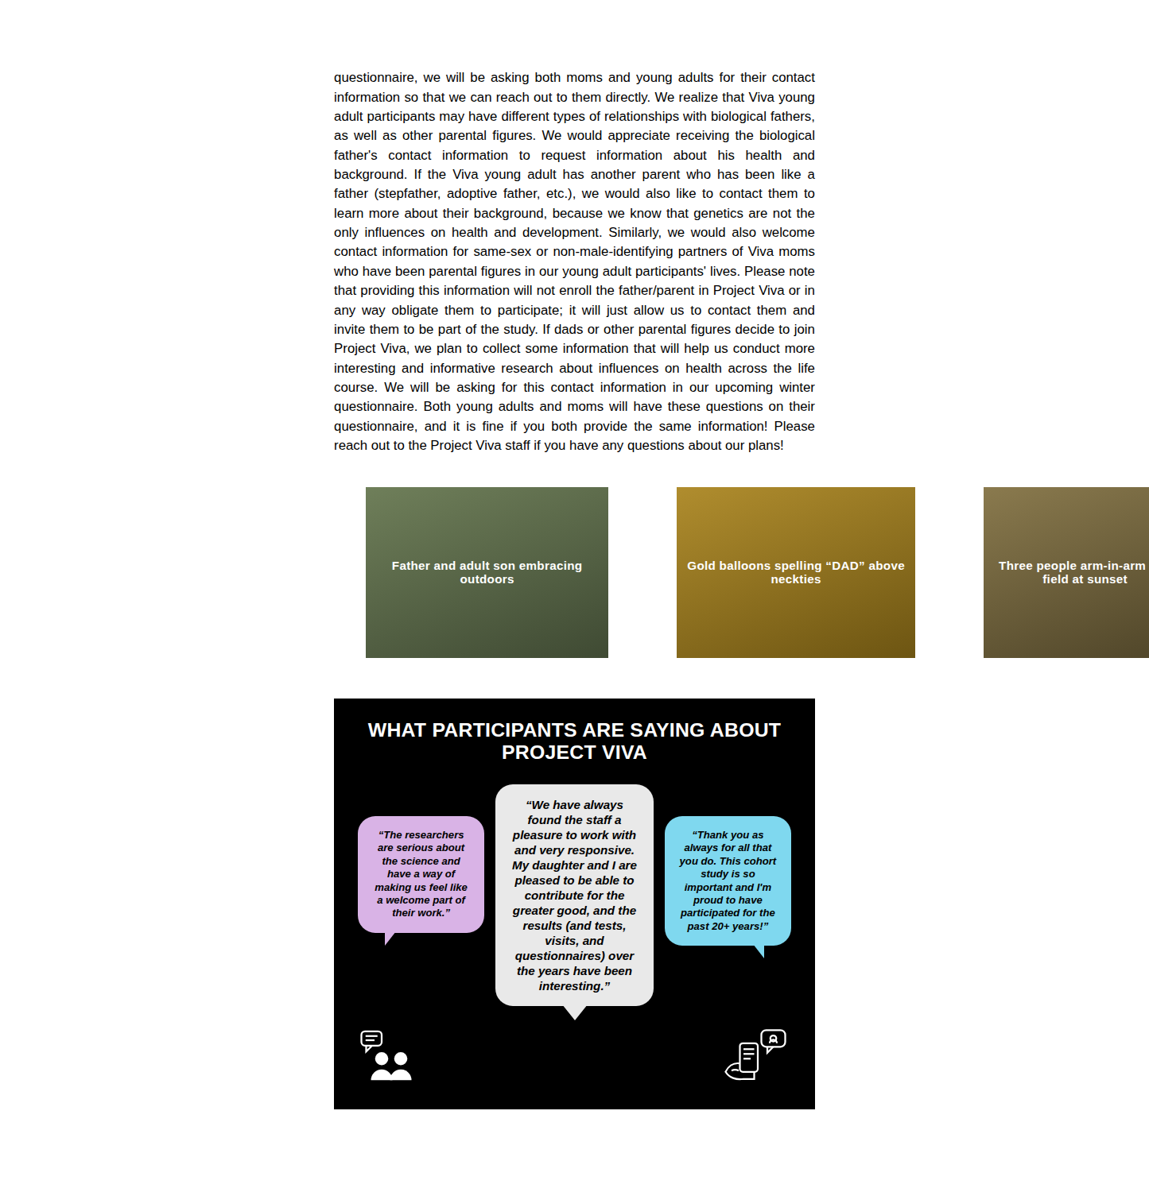questionnaire, we will be asking both moms and young adults for their contact information so that we can reach out to them directly. We realize that Viva young adult participants may have different types of relationships with biological fathers, as well as other parental figures. We would appreciate receiving the biological father's contact information to request information about his health and background. If the Viva young adult has another parent who has been like a father (stepfather, adoptive father, etc.), we would also like to contact them to learn more about their background, because we know that genetics are not the only influences on health and development. Similarly, we would also welcome contact information for same-sex or non-male-identifying partners of Viva moms who have been parental figures in our young adult participants' lives. Please note that providing this information will not enroll the father/parent in Project Viva or in any way obligate them to participate; it will just allow us to contact them and invite them to be part of the study. If dads or other parental figures decide to join Project Viva, we plan to collect some information that will help us conduct more interesting and informative research about influences on health across the life course. We will be asking for this contact information in our upcoming winter questionnaire. Both young adults and moms will have these questions on their questionnaire, and it is fine if you both provide the same information! Please reach out to the Project Viva staff if you have any questions about our plans!
Father and adult son embracing outdoors
Gold balloons spelling “DAD” above neckties
Three people arm-in-arm in a field at sunset
WHAT PARTICIPANTS ARE SAYING ABOUT PROJECT VIVA
“The researchers are serious about the science and have a way of making us feel like a welcome part of their work.”
“We have always found the staff a pleasure to work with and very responsive. My daughter and I are pleased to be able to contribute for the greater good, and the results (and tests, visits, and questionnaires) over the years have been interesting.”
“Thank you as always for all that you do. This cohort study is so important and I'm proud to have participated for the past 20+ years!”